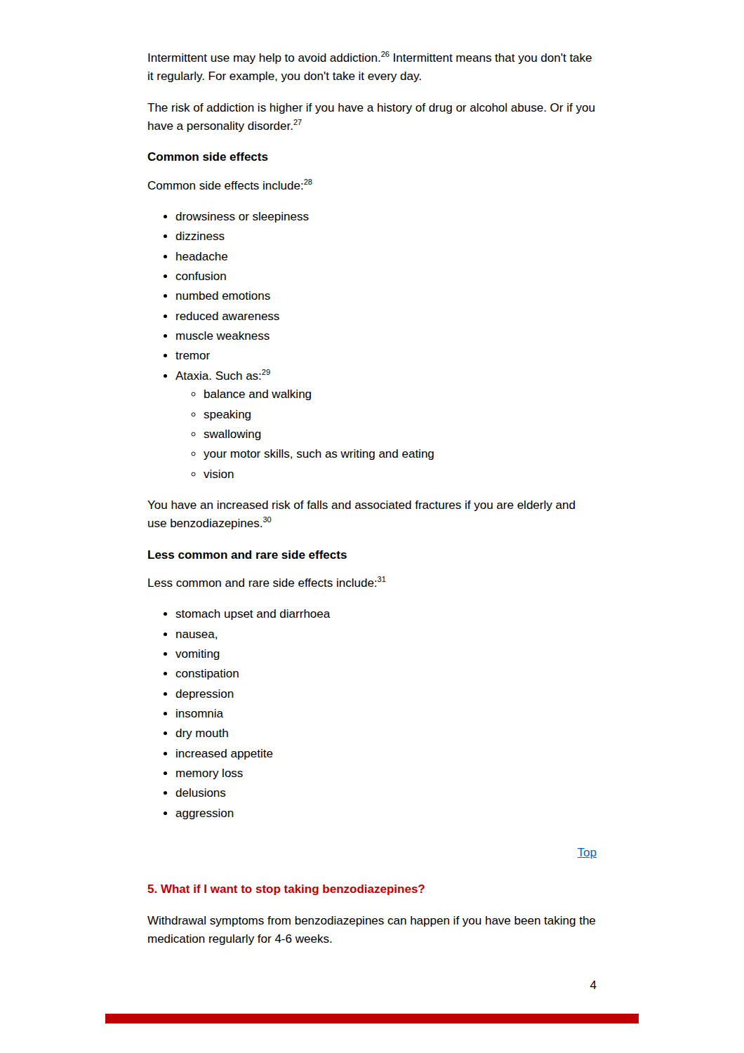Intermittent use may help to avoid addiction.26 Intermittent means that you don't take it regularly. For example, you don't take it every day.
The risk of addiction is higher if you have a history of drug or alcohol abuse. Or if you have a personality disorder.27
Common side effects
Common side effects include:28
drowsiness or sleepiness
dizziness
headache
confusion
numbed emotions
reduced awareness
muscle weakness
tremor
Ataxia. Such as:29
balance and walking
speaking
swallowing
your motor skills, such as writing and eating
vision
You have an increased risk of falls and associated fractures if you are elderly and use benzodiazepines.30
Less common and rare side effects
Less common and rare side effects include:31
stomach upset and diarrhoea
nausea,
vomiting
constipation
depression
insomnia
dry mouth
increased appetite
memory loss
delusions
aggression
Top
5. What if I want to stop taking benzodiazepines?
Withdrawal symptoms from benzodiazepines can happen if you have been taking the medication regularly for 4-6 weeks.
4